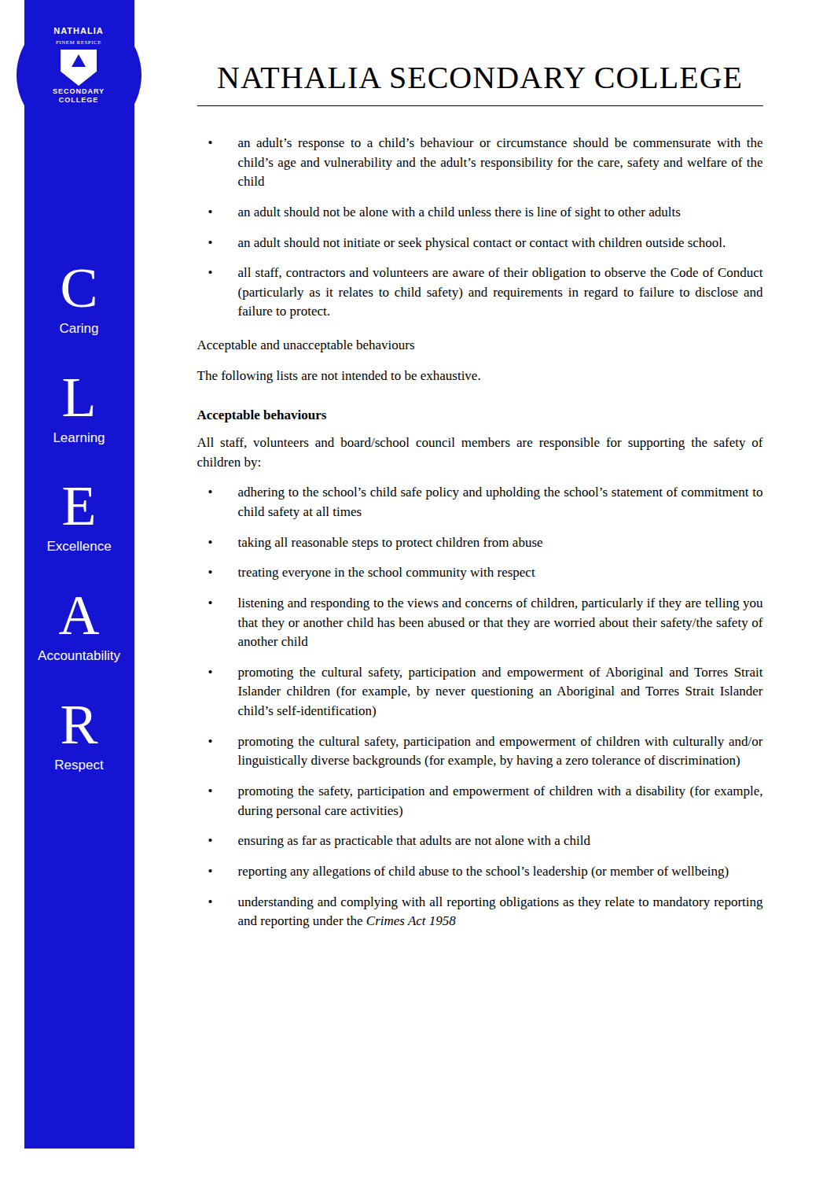C
Caring
L
Learning
E
Excellence
A
Accountability
R
Respect
NATHALIA
FINEM RESPICE
SECONDARY
COLLEGE
NATHALIA SECONDARY COLLEGE
an adult’s response to a child’s behaviour or circumstance should be commensurate with the child’s age and vulnerability and the adult’s responsibility for the care, safety and welfare of the child
an adult should not be alone with a child unless there is line of sight to other adults
an adult should not initiate or seek physical contact or contact with children outside school.
all staff, contractors and volunteers are aware of their obligation to observe the Code of Conduct (particularly as it relates to child safety) and requirements in regard to failure to disclose and failure to protect.
Acceptable and unacceptable behaviours
The following lists are not intended to be exhaustive.
Acceptable behaviours
All staff, volunteers and board/school council members are responsible for supporting the safety of children by:
adhering to the school’s child safe policy and upholding the school’s statement of commitment to child safety at all times
taking all reasonable steps to protect children from abuse
treating everyone in the school community with respect
listening and responding to the views and concerns of children, particularly if they are telling you that they or another child has been abused or that they are worried about their safety/the safety of another child
promoting the cultural safety, participation and empowerment of Aboriginal and Torres Strait Islander children (for example, by never questioning an Aboriginal and Torres Strait Islander child’s self-identification)
promoting the cultural safety, participation and empowerment of children with culturally and/or linguistically diverse backgrounds (for example, by having a zero tolerance of discrimination)
promoting the safety, participation and empowerment of children with a disability (for example, during personal care activities)
ensuring as far as practicable that adults are not alone with a child
reporting any allegations of child abuse to the school’s leadership (or member of wellbeing)
understanding and complying with all reporting obligations as they relate to mandatory reporting and reporting under the Crimes Act 1958